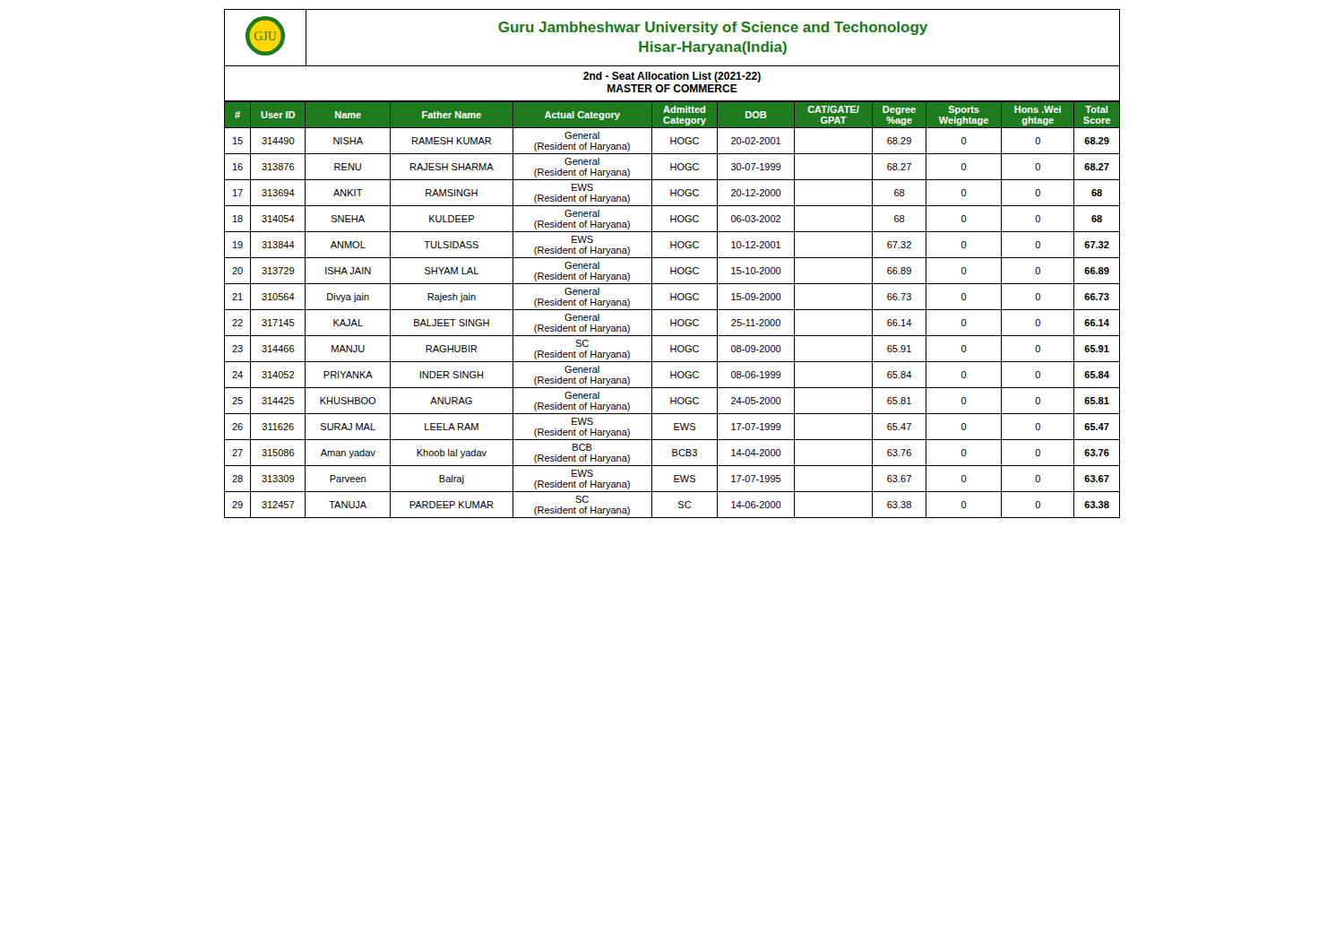Guru Jambheshwar University of Science and Techonology
Hisar-Haryana(India)
2nd - Seat Allocation List (2021-22)
MASTER OF COMMERCE
| # | User ID | Name | Father Name | Actual Category | Admitted Category | DOB | CAT/GATE/ GPAT | Degree %age | Sports Weightage | Hons .Wei ghtage | Total Score |
| --- | --- | --- | --- | --- | --- | --- | --- | --- | --- | --- | --- |
| 15 | 314490 | NISHA | RAMESH KUMAR | General (Resident of Haryana) | HOGC | 20-02-2001 | | 68.29 | 0 | 0 | 68.29 |
| 16 | 313876 | RENU | RAJESH SHARMA | General (Resident of Haryana) | HOGC | 30-07-1999 | | 68.27 | 0 | 0 | 68.27 |
| 17 | 313694 | ANKIT | RAMSINGH | EWS (Resident of Haryana) | HOGC | 20-12-2000 | | 68 | 0 | 0 | 68 |
| 18 | 314054 | SNEHA | KULDEEP | General (Resident of Haryana) | HOGC | 06-03-2002 | | 68 | 0 | 0 | 68 |
| 19 | 313844 | ANMOL | TULSIDASS | EWS (Resident of Haryana) | HOGC | 10-12-2001 | | 67.32 | 0 | 0 | 67.32 |
| 20 | 313729 | ISHA JAIN | SHYAM LAL | General (Resident of Haryana) | HOGC | 15-10-2000 | | 66.89 | 0 | 0 | 66.89 |
| 21 | 310564 | Divya jain | Rajesh jain | General (Resident of Haryana) | HOGC | 15-09-2000 | | 66.73 | 0 | 0 | 66.73 |
| 22 | 317145 | KAJAL | BALJEET SINGH | General (Resident of Haryana) | HOGC | 25-11-2000 | | 66.14 | 0 | 0 | 66.14 |
| 23 | 314466 | MANJU | RAGHUBIR | SC (Resident of Haryana) | HOGC | 08-09-2000 | | 65.91 | 0 | 0 | 65.91 |
| 24 | 314052 | PRIYANKA | INDER SINGH | General (Resident of Haryana) | HOGC | 08-06-1999 | | 65.84 | 0 | 0 | 65.84 |
| 25 | 314425 | KHUSHBOO | ANURAG | General (Resident of Haryana) | HOGC | 24-05-2000 | | 65.81 | 0 | 0 | 65.81 |
| 26 | 311626 | SURAJ MAL | LEELA RAM | EWS (Resident of Haryana) | EWS | 17-07-1999 | | 65.47 | 0 | 0 | 65.47 |
| 27 | 315086 | Aman yadav | Khoob lal yadav | BCB (Resident of Haryana) | BCB3 | 14-04-2000 | | 63.76 | 0 | 0 | 63.76 |
| 28 | 313309 | Parveen | Balraj | EWS (Resident of Haryana) | EWS | 17-07-1995 | | 63.67 | 0 | 0 | 63.67 |
| 29 | 312457 | TANUJA | PARDEEP KUMAR | SC (Resident of Haryana) | SC | 14-06-2000 | | 63.38 | 0 | 0 | 63.38 |